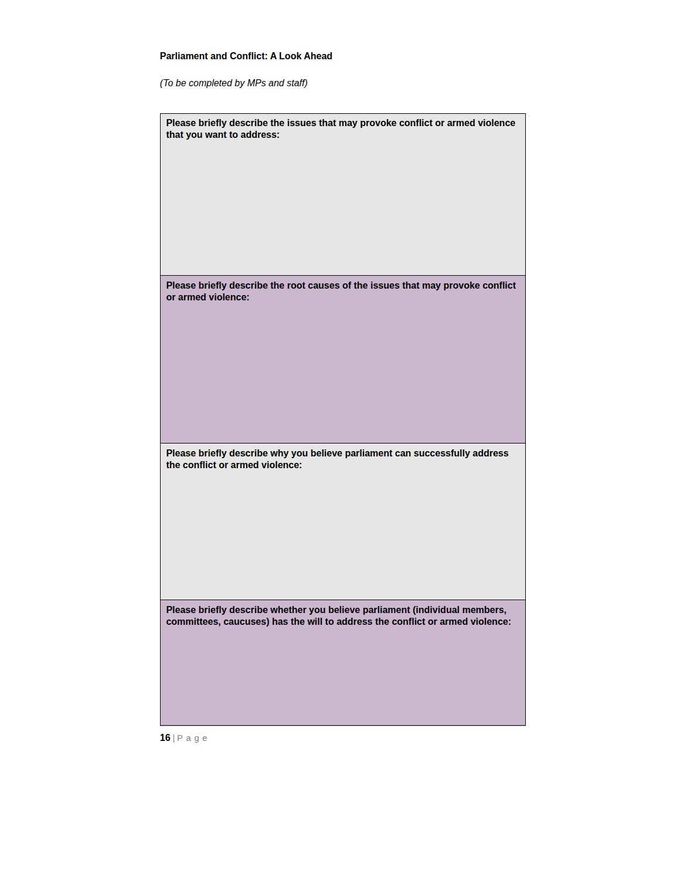Parliament and Conflict: A Look Ahead
(To be completed by MPs and staff)
| Please briefly describe the issues that may provoke conflict or armed violence that you want to address: |
| Please briefly describe the root causes of the issues that may provoke conflict or armed violence: |
| Please briefly describe why you believe parliament can successfully address the conflict or armed violence: |
| Please briefly describe whether you believe parliament (individual members, committees, caucuses) has the will to address the conflict or armed violence: |
16|P a g e